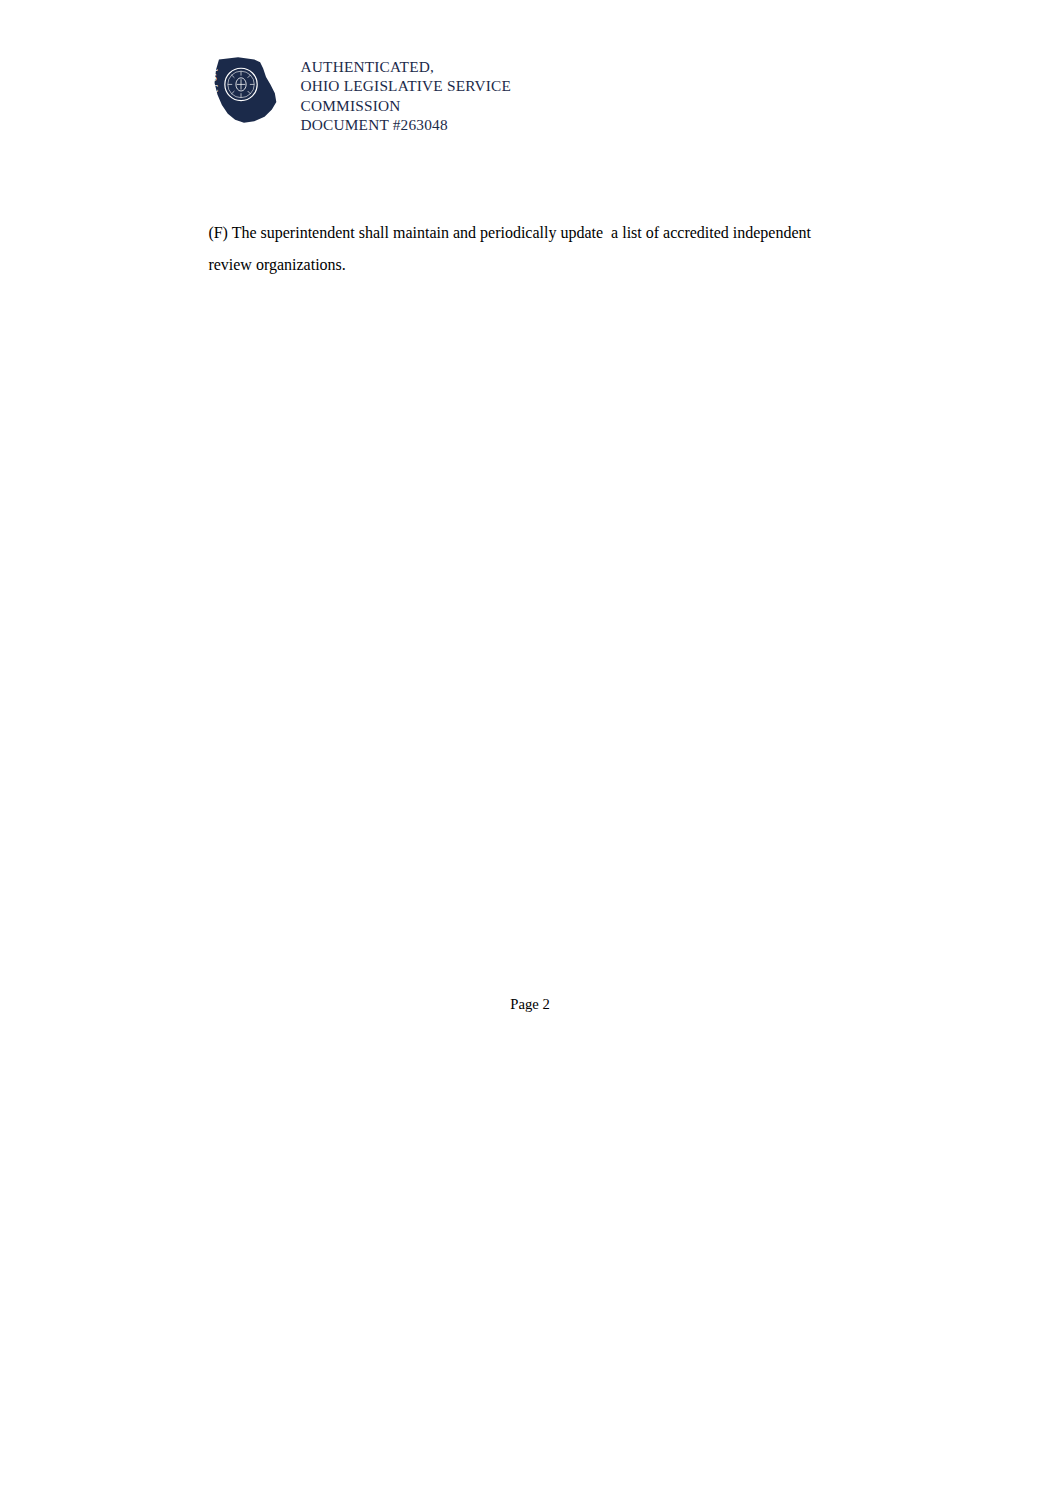L S C
AUTHENTICATED,
OHIO LEGISLATIVE SERVICE
COMMISSION
DOCUMENT #263048
(F) The superintendent shall maintain and periodically update a list of accredited independent review organizations.
Page 2